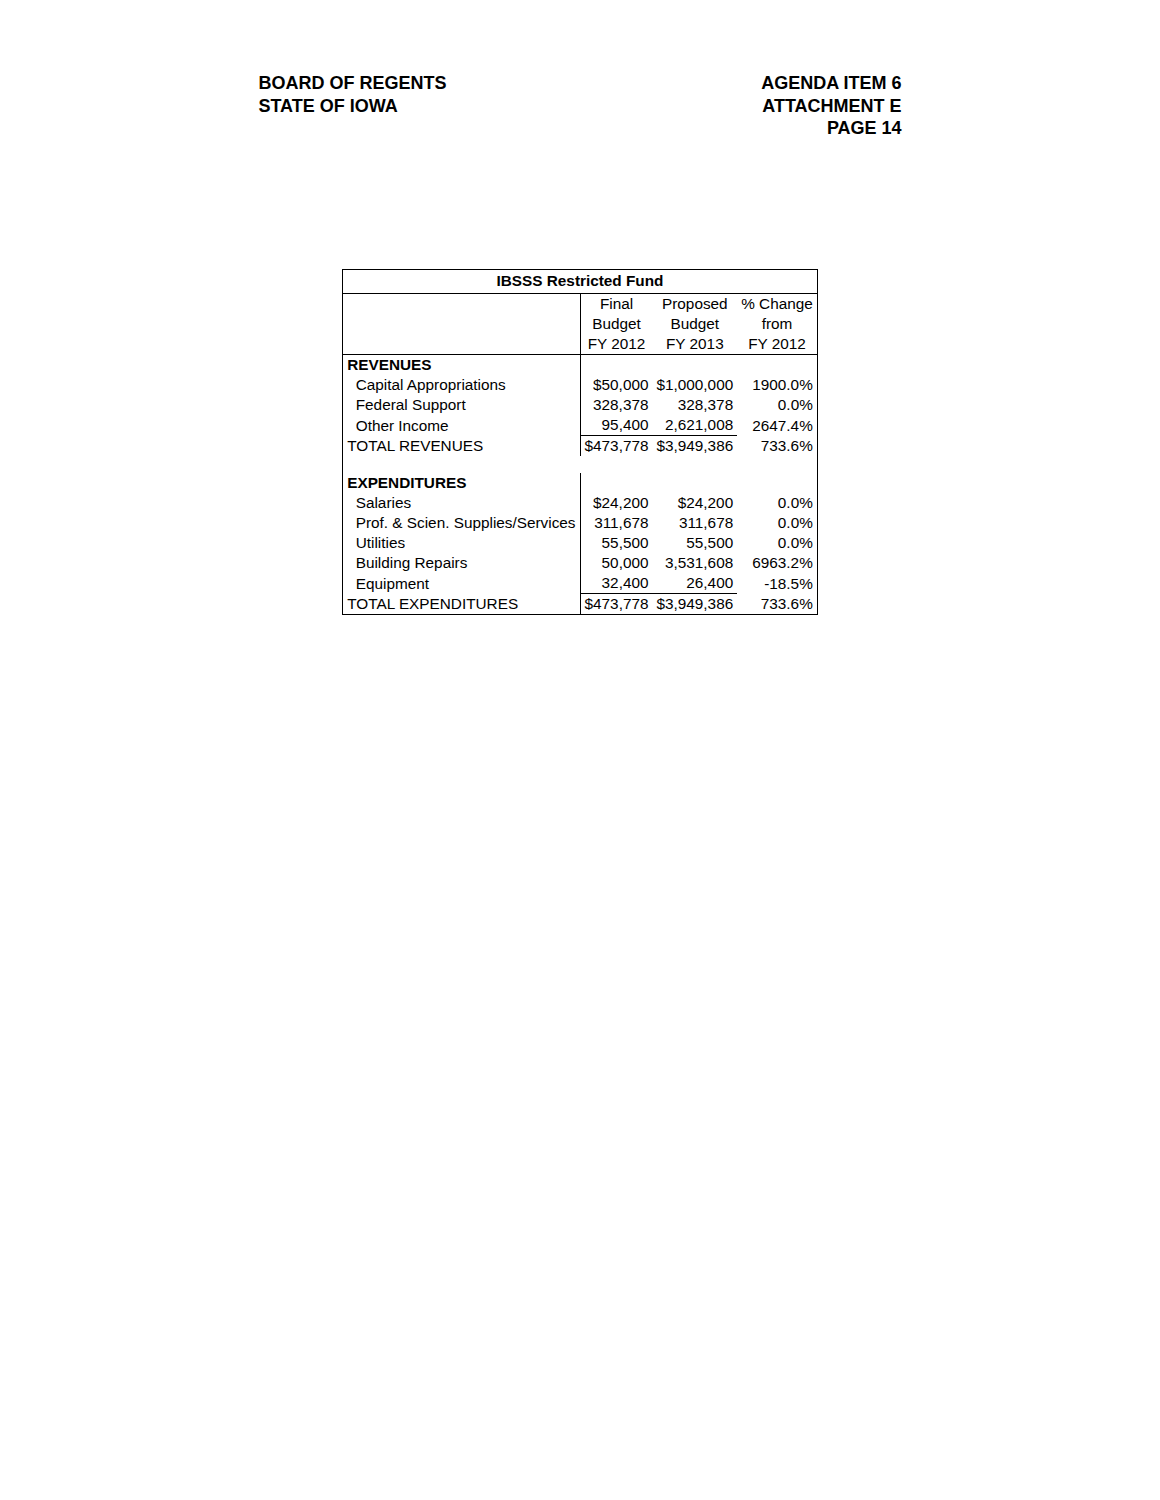BOARD OF REGENTS
STATE OF IOWA
AGENDA ITEM 6
ATTACHMENT E
PAGE 14
| IBSSS Restricted Fund |
| | Final | Proposed | % Change |
| | Budget | Budget | from |
| | FY 2012 | FY 2013 | FY 2012 |
| REVENUES | | | |
| Capital Appropriations | $50,000 | $1,000,000 | 1900.0% |
| Federal Support | 328,378 | 328,378 | 0.0% |
| Other Income | 95,400 | 2,621,008 | 2647.4% |
| TOTAL REVENUES | $473,778 | $3,949,386 | 733.6% |
| EXPENDITURES | | | |
| Salaries | $24,200 | $24,200 | 0.0% |
| Prof. & Scien. Supplies/Services | 311,678 | 311,678 | 0.0% |
| Utilities | 55,500 | 55,500 | 0.0% |
| Building Repairs | 50,000 | 3,531,608 | 6963.2% |
| Equipment | 32,400 | 26,400 | -18.5% |
| TOTAL EXPENDITURES | $473,778 | $3,949,386 | 733.6% |